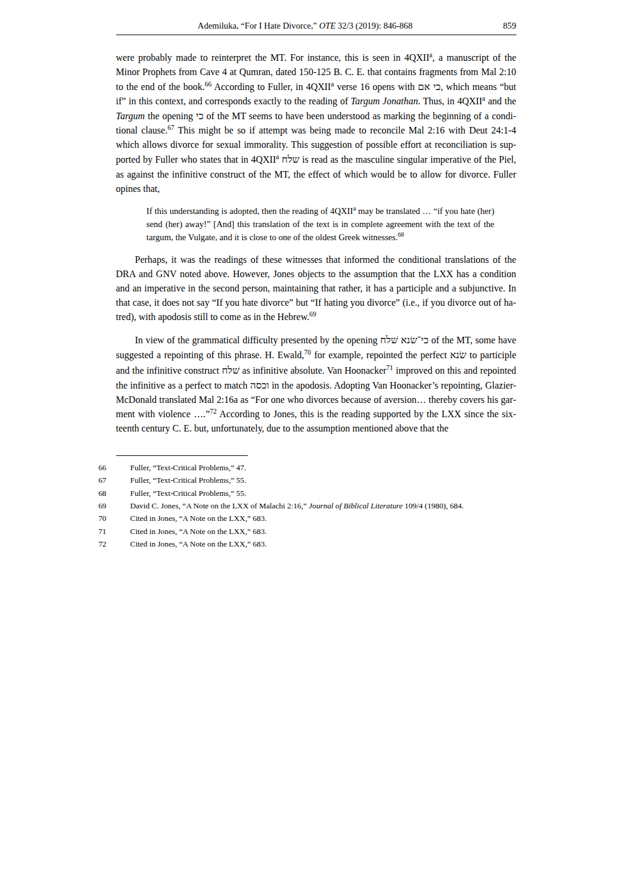Ademiluka, “For I Hate Divorce,” OTE 32/3 (2019): 846-868 859
were probably made to reinterpret the MT. For instance, this is seen in 4QXIIa, a manuscript of the Minor Prophets from Cave 4 at Qumran, dated 150-125 B. C. E. that contains fragments from Mal 2:10 to the end of the book.66 According to Fuller, in 4QXIIa verse 16 opens with כי אם, which means “but if” in this context, and corresponds exactly to the reading of Targum Jonathan. Thus, in 4QXIIa and the Targum the opening כי of the MT seems to have been understood as marking the beginning of a conditional clause.67 This might be so if attempt was being made to reconcile Mal 2:16 with Deut 24:1-4 which allows divorce for sexual immorality. This suggestion of possible effort at reconciliation is supported by Fuller who states that in 4QXIIa שלח is read as the masculine singular imperative of the Piel, as against the infinitive construct of the MT, the effect of which would be to allow for divorce. Fuller opines that,
If this understanding is adopted, then the reading of 4QXIIa may be translated … “if you hate (her) send (her) away!” [And] this translation of the text is in complete agreement with the text of the targum, the Vulgate, and it is close to one of the oldest Greek witnesses.68
Perhaps, it was the readings of these witnesses that informed the conditional translations of the DRA and GNV noted above. However, Jones objects to the assumption that the LXX has a condition and an imperative in the second person, maintaining that rather, it has a participle and a subjunctive. In that case, it does not say “If you hate divorce” but “If hating you divorce” (i.e., if you divorce out of hatred), with apodosis still to come as in the Hebrew.69
In view of the grammatical difficulty presented by the opening כי־שׂנא שׁלח of the MT, some have suggested a repointing of this phrase. H. Ewald,70 for example, repointed the perfect שׂנא to participle and the infinitive construct שׁלח as infinitive absolute. Van Hoonacker71 improved on this and repointed the infinitive as a perfect to match וכסה in the apodosis. Adopting Van Hoonacker’s repointing, Glazier-McDonald translated Mal 2:16a as “For one who divorces because of aversion… thereby covers his garment with violence ….”72 According to Jones, this is the reading supported by the LXX since the sixteenth century C. E. but, unfortunately, due to the assumption mentioned above that the
66 Fuller, “Text-Critical Problems,” 47.
67 Fuller, “Text-Critical Problems,” 55.
68 Fuller, “Text-Critical Problems,” 55.
69 David C. Jones, “A Note on the LXX of Malachi 2:16,” Journal of Biblical Literature 109/4 (1980), 684.
70 Cited in Jones, “A Note on the LXX,” 683.
71 Cited in Jones, “A Note on the LXX,” 683.
72 Cited in Jones, “A Note on the LXX,” 683.